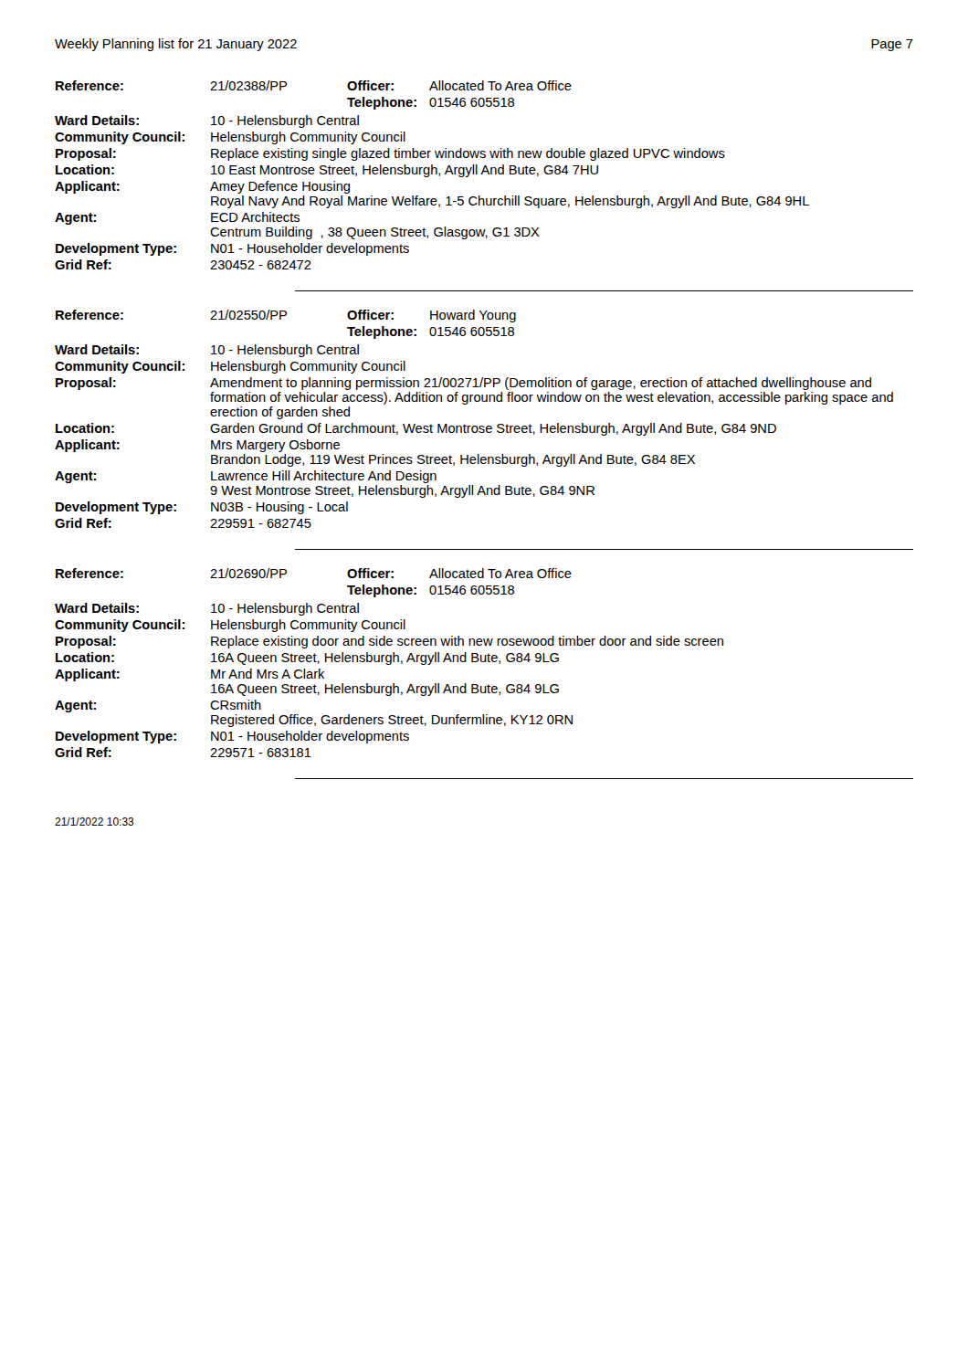Weekly Planning list for 21 January 2022
Page 7
| Reference: | / 21/02388/PP / Officer: / Allocated To Area Office / / / Telephone: / 01546 605518 / |
| Ward Details: | 10 - Helensburgh Central |
| Community Council: | Helensburgh Community Council |
| Proposal: | Replace existing single glazed timber windows with new double glazed UPVC windows |
| Location: | 10 East Montrose Street, Helensburgh, Argyll And Bute, G84 7HU |
| Applicant: | Amey Defence Housing Royal Navy And Royal Marine Welfare, 1-5 Churchill Square, Helensburgh, Argyll And Bute, G84 9HL |
| Agent: | ECD Architects Centrum Building , 38 Queen Street, Glasgow, G1 3DX |
| Development Type: | N01 - Householder developments |
| Grid Ref: | 230452 - 682472 |
| Reference: | / 21/02550/PP / Officer: / Howard Young / / / Telephone: / 01546 605518 / |
| Ward Details: | 10 - Helensburgh Central |
| Community Council: | Helensburgh Community Council |
| Proposal: | Amendment to planning permission 21/00271/PP (Demolition of garage, erection of attached dwellinghouse and formation of vehicular access). Addition of ground floor window on the west elevation, accessible parking space and erection of garden shed |
| Location: | Garden Ground Of Larchmount, West Montrose Street, Helensburgh, Argyll And Bute, G84 9ND |
| Applicant: | Mrs Margery Osborne Brandon Lodge, 119 West Princes Street, Helensburgh, Argyll And Bute, G84 8EX |
| Agent: | Lawrence Hill Architecture And Design 9 West Montrose Street, Helensburgh, Argyll And Bute, G84 9NR |
| Development Type: | N03B - Housing - Local |
| Grid Ref: | 229591 - 682745 |
| Reference: | / 21/02690/PP / Officer: / Allocated To Area Office / / / Telephone: / 01546 605518 / |
| Ward Details: | 10 - Helensburgh Central |
| Community Council: | Helensburgh Community Council |
| Proposal: | Replace existing door and side screen with new rosewood timber door and side screen |
| Location: | 16A Queen Street, Helensburgh, Argyll And Bute, G84 9LG |
| Applicant: | Mr And Mrs A Clark 16A Queen Street, Helensburgh, Argyll And Bute, G84 9LG |
| Agent: | CRsmith Registered Office, Gardeners Street, Dunfermline, KY12 0RN |
| Development Type: | N01 - Householder developments |
| Grid Ref: | 229571 - 683181 |
21/1/2022 10:33